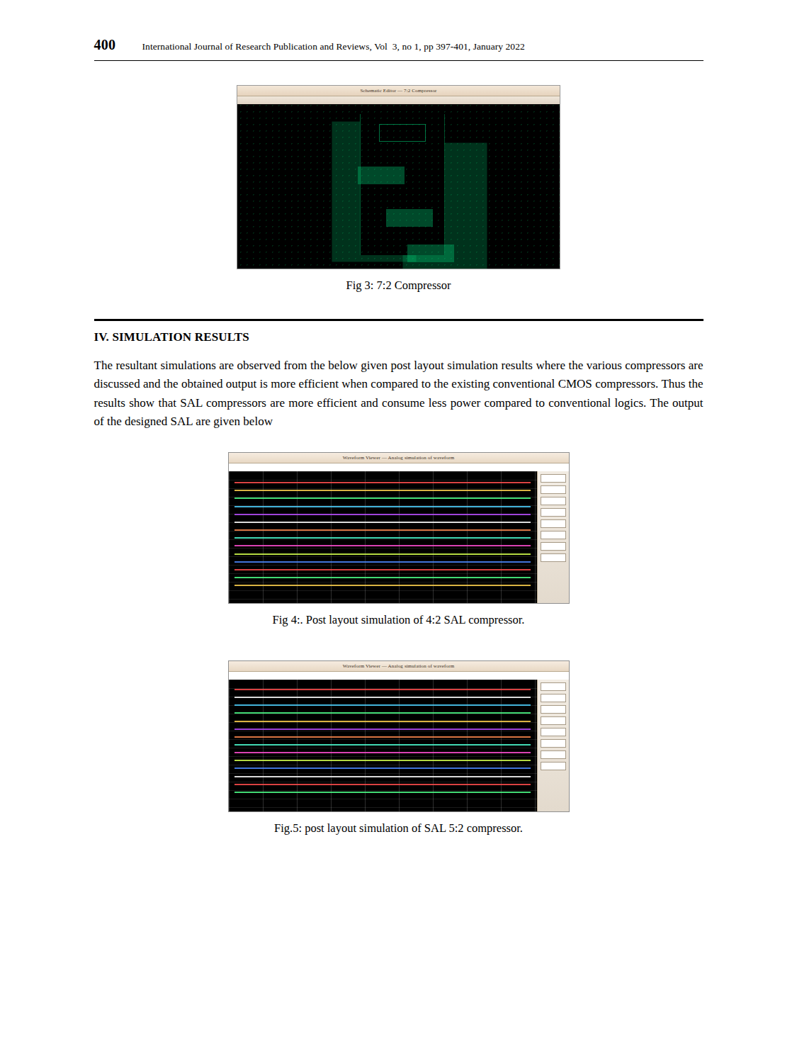400 International Journal of Research Publication and Reviews, Vol 3, no 1, pp 397-401, January 2022
Schematic Editor — 7:2 Compressor
Fig 3: 7:2 Compressor
IV. SIMULATION RESULTS
The resultant simulations are observed from the below given post layout simulation results where the various compressors are discussed and the obtained output is more efficient when compared to the existing conventional CMOS compressors. Thus the results show that SAL compressors are more efficient and consume less power compared to conventional logics. The output of the designed SAL are given below
Waveform Viewer — Analog simulation of waveform
Fig 4:. Post layout simulation of 4:2 SAL compressor.
Waveform Viewer — Analog simulation of waveform
Fig.5: post layout simulation of SAL 5:2 compressor.